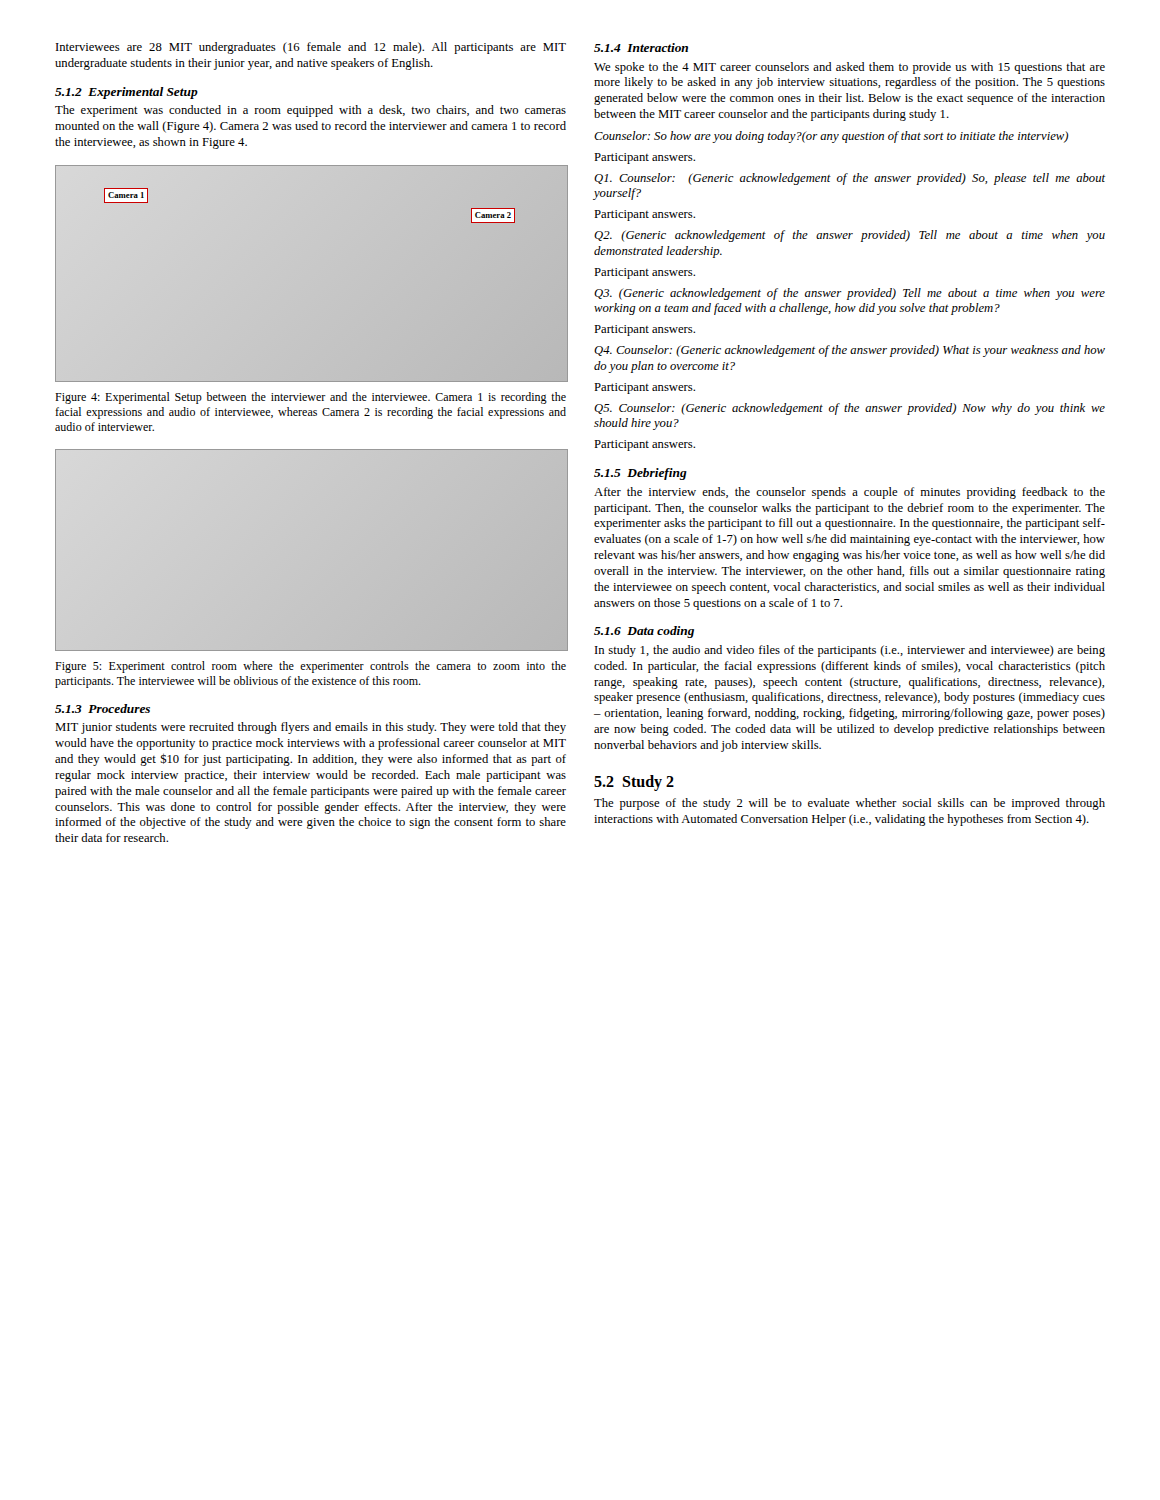Interviewees are 28 MIT undergraduates (16 female and 12 male). All participants are MIT undergraduate students in their junior year, and native speakers of English.
5.1.2 Experimental Setup
The experiment was conducted in a room equipped with a desk, two chairs, and two cameras mounted on the wall (Figure 4). Camera 2 was used to record the interviewer and camera 1 to record the interviewee, as shown in Figure 4.
Camera 1 Camera 2
Figure 4: Experimental Setup between the interviewer and the interviewee. Camera 1 is recording the facial expressions and audio of interviewee, whereas Camera 2 is recording the facial expressions and audio of interviewer.
Figure 5: Experiment control room where the experimenter controls the camera to zoom into the participants. The interviewee will be oblivious of the existence of this room.
5.1.3 Procedures
MIT junior students were recruited through flyers and emails in this study. They were told that they would have the opportunity to practice mock interviews with a professional career counselor at MIT and they would get $10 for just participating. In addition, they were also informed that as part of regular mock interview practice, their interview would be recorded. Each male participant was paired with the male counselor and all the female participants were paired up with the female career counselors. This was done to control for possible gender effects. After the interview, they were informed of the objective of the study and were given the choice to sign the consent form to share their data for research.
5.1.4 Interaction
We spoke to the 4 MIT career counselors and asked them to provide us with 15 questions that are more likely to be asked in any job interview situations, regardless of the position. The 5 questions generated below were the common ones in their list. Below is the exact sequence of the interaction between the MIT career counselor and the participants during study 1.
Counselor: So how are you doing today?(or any question of that sort to initiate the interview)
Participant answers.
Q1. Counselor: (Generic acknowledgement of the answer provided) So, please tell me about yourself?
Participant answers.
Q2. (Generic acknowledgement of the answer provided) Tell me about a time when you demonstrated leadership.
Participant answers.
Q3. (Generic acknowledgement of the answer provided) Tell me about a time when you were working on a team and faced with a challenge, how did you solve that problem?
Participant answers.
Q4. Counselor: (Generic acknowledgement of the answer provided) What is your weakness and how do you plan to overcome it?
Participant answers.
Q5. Counselor: (Generic acknowledgement of the answer provided) Now why do you think we should hire you?
Participant answers.
5.1.5 Debriefing
After the interview ends, the counselor spends a couple of minutes providing feedback to the participant. Then, the counselor walks the participant to the debrief room to the experimenter. The experimenter asks the participant to fill out a questionnaire. In the questionnaire, the participant self-evaluates (on a scale of 1-7) on how well s/he did maintaining eye-contact with the interviewer, how relevant was his/her answers, and how engaging was his/her voice tone, as well as how well s/he did overall in the interview. The interviewer, on the other hand, fills out a similar questionnaire rating the interviewee on speech content, vocal characteristics, and social smiles as well as their individual answers on those 5 questions on a scale of 1 to 7.
5.1.6 Data coding
In study 1, the audio and video files of the participants (i.e., interviewer and interviewee) are being coded. In particular, the facial expressions (different kinds of smiles), vocal characteristics (pitch range, speaking rate, pauses), speech content (structure, qualifications, directness, relevance), speaker presence (enthusiasm, qualifications, directness, relevance), body postures (immediacy cues – orientation, leaning forward, nodding, rocking, fidgeting, mirroring/following gaze, power poses) are now being coded. The coded data will be utilized to develop predictive relationships between nonverbal behaviors and job interview skills.
5.2 Study 2
The purpose of the study 2 will be to evaluate whether social skills can be improved through interactions with Automated Conversation Helper (i.e., validating the hypotheses from Section 4).